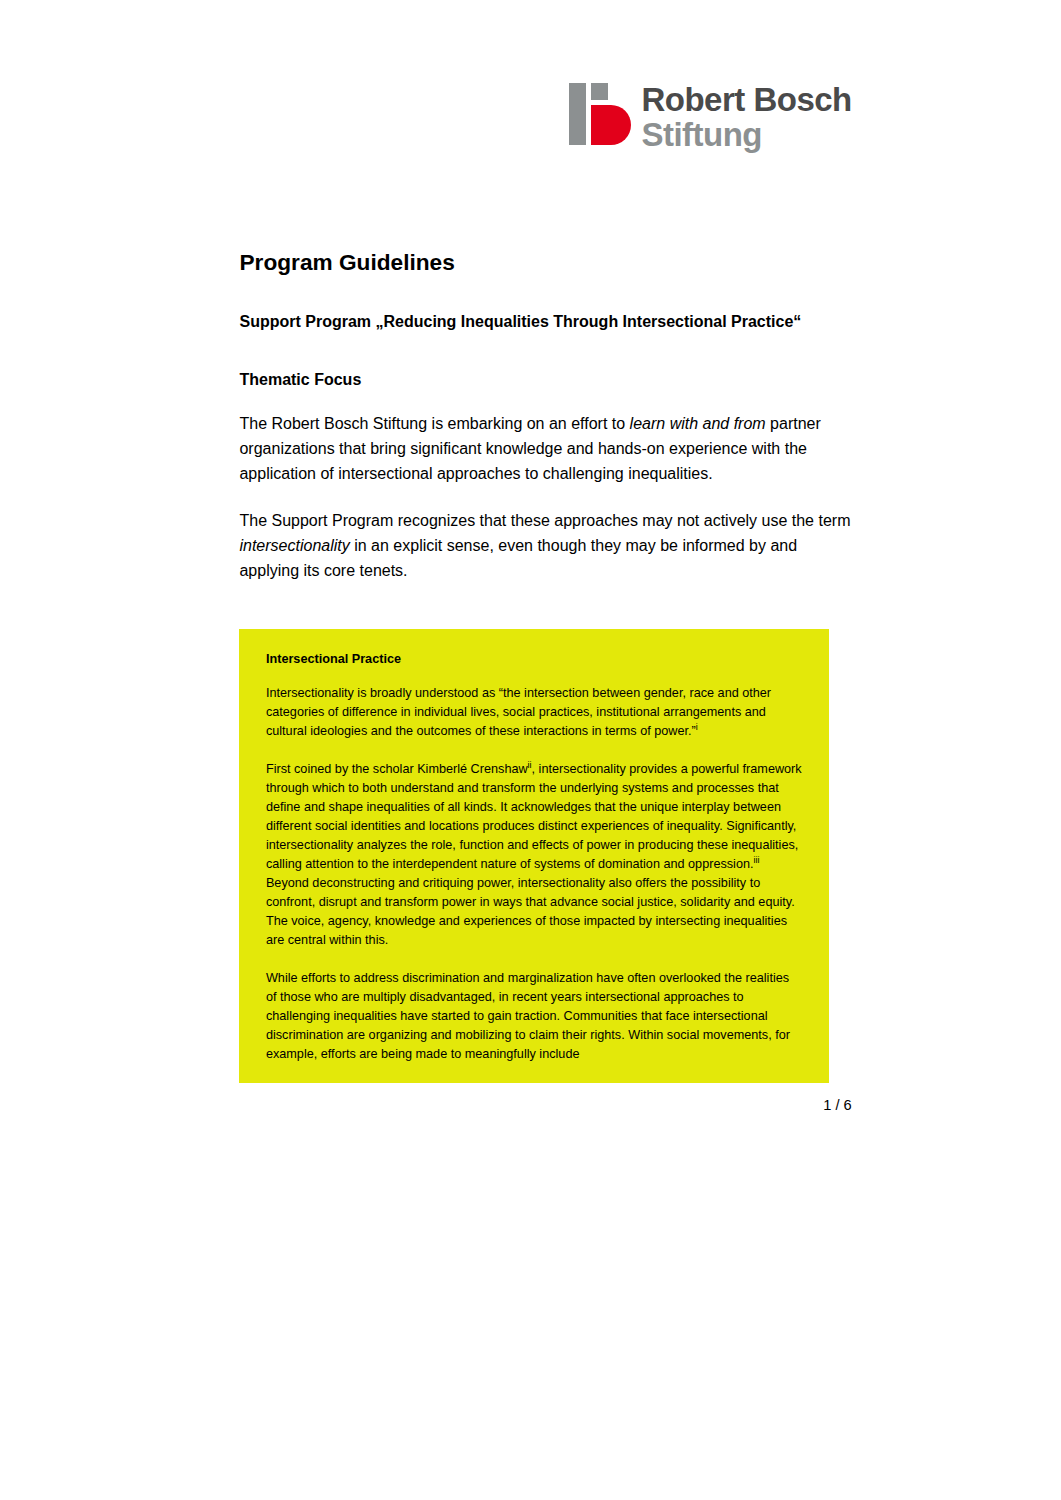Robert Bosch
Stiftung
Program Guidelines
Support Program „Reducing Inequalities Through Intersectional Practice“
Thematic Focus
The Robert Bosch Stiftung is embarking on an effort to learn with and from partner organizations that bring significant knowledge and hands-on experience with the application of intersectional approaches to challenging inequalities.
The Support Program recognizes that these approaches may not actively use the term intersectionality in an explicit sense, even though they may be informed by and applying its core tenets.
Intersectional Practice
Intersectionality is broadly understood as “the intersection between gender, race and other categories of difference in individual lives, social practices, institutional arrangements and cultural ideologies and the outcomes of these interactions in terms of power.”i
First coined by the scholar Kimberlé Crenshawii, intersectionality provides a powerful framework through which to both understand and transform the underlying systems and processes that define and shape inequalities of all kinds. It acknowledges that the unique interplay between different social identities and locations produces distinct experiences of inequality. Significantly, intersectionality analyzes the role, function and effects of power in producing these inequalities, calling attention to the interdependent nature of systems of domination and oppression.iii Beyond deconstructing and critiquing power, intersectionality also offers the possibility to confront, disrupt and transform power in ways that advance social justice, solidarity and equity. The voice, agency, knowledge and experiences of those impacted by intersecting inequalities are central within this.
While efforts to address discrimination and marginalization have often overlooked the realities of those who are multiply disadvantaged, in recent years intersectional approaches to challenging inequalities have started to gain traction. Communities that face intersectional discrimination are organizing and mobilizing to claim their rights. Within social movements, for example, efforts are being made to meaningfully include
1 / 6